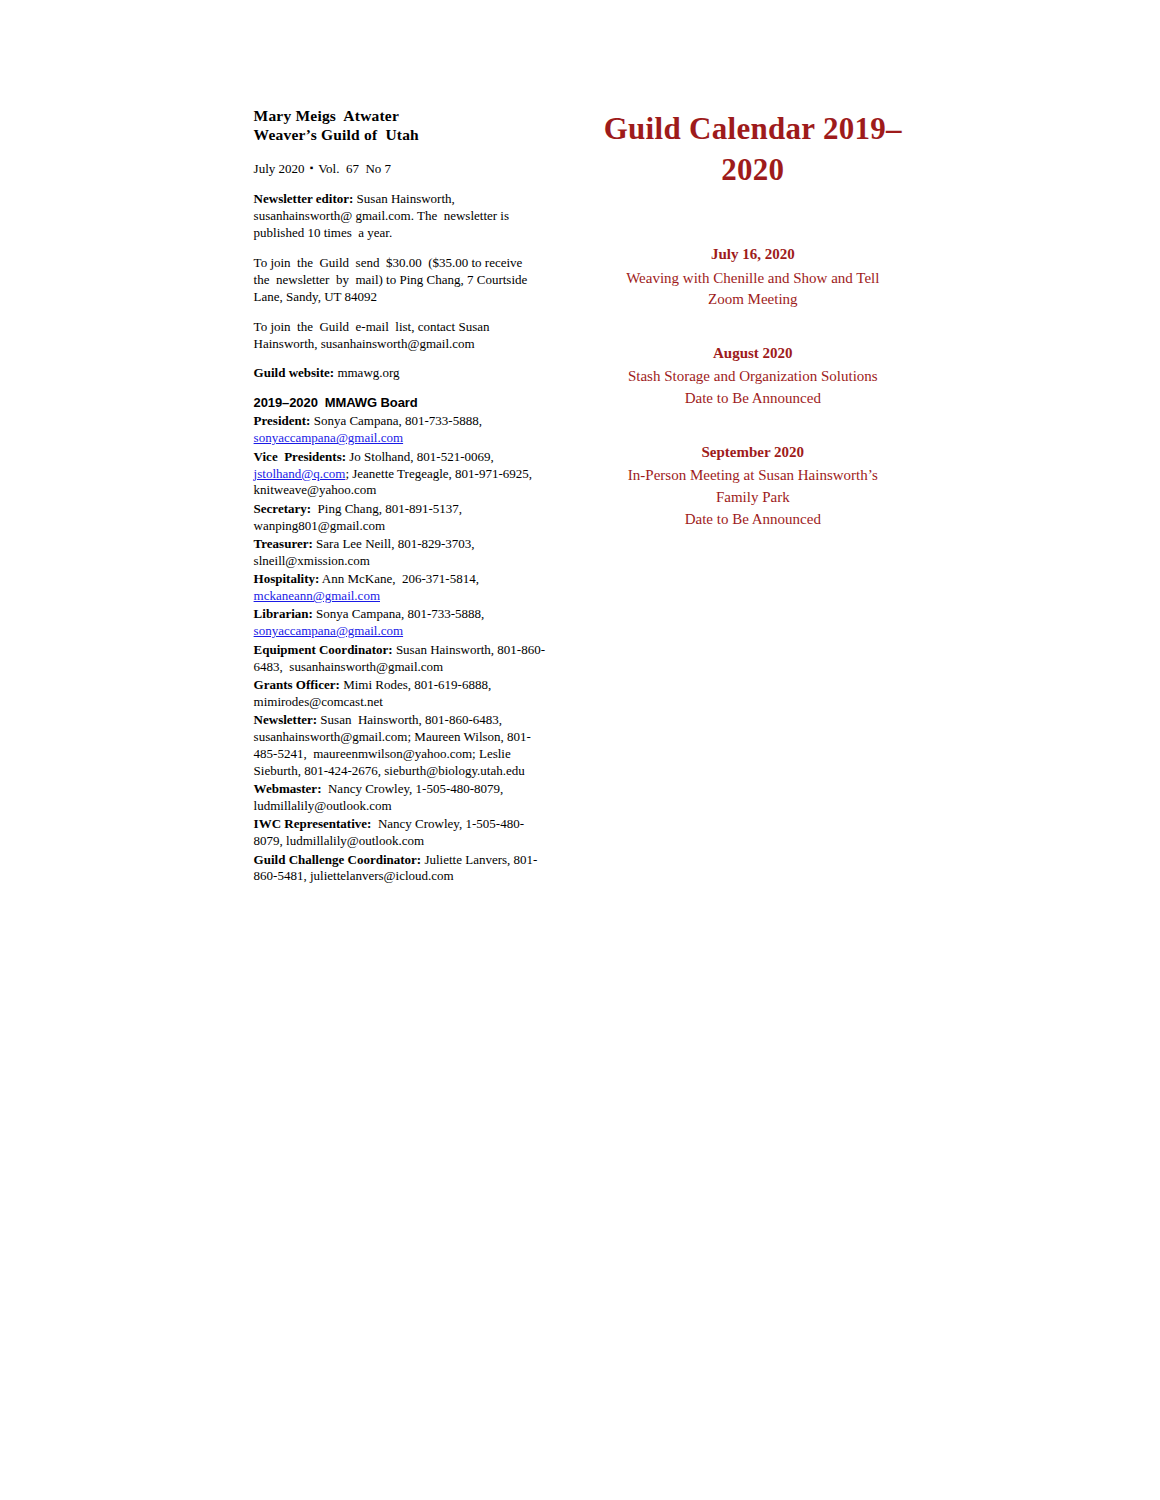Mary Meigs Atwater
Weaver’s Guild of Utah
July 2020 ▪ Vol. 67 No 7
Newsletter editor: Susan Hainsworth, susanhainsworth@ gmail.com. The newsletter is published 10 times a year.
To join the Guild send $30.00 ($35.00 to receive the newsletter by mail) to Ping Chang, 7 Courtside Lane, Sandy, UT 84092
To join the Guild e-mail list, contact Susan Hainsworth, susanhainsworth@gmail.com
Guild website: mmawg.org
2019–2020 MMAWG Board
President: Sonya Campana, 801-733-5888, sonyaccampana@gmail.com
Vice Presidents: Jo Stolhand, 801-521-0069, jstolhand@q.com; Jeanette Tregeagle, 801-971-6925, knitweave@yahoo.com
Secretary: Ping Chang, 801-891-5137, wanping801@gmail.com
Treasurer: Sara Lee Neill, 801-829-3703, slneill@xmission.com
Hospitality: Ann McKane, 206-371-5814, mckaneann@gmail.com
Librarian: Sonya Campana, 801-733-5888, sonyaccampana@gmail.com
Equipment Coordinator: Susan Hainsworth, 801-860-6483, susanhainsworth@gmail.com
Grants Officer: Mimi Rodes, 801-619-6888, mimirodes@comcast.net
Newsletter: Susan Hainsworth, 801-860-6483, susanhainsworth@gmail.com; Maureen Wilson, 801-485-5241, maureenmwilson@yahoo.com; Leslie Sieburth, 801-424-2676, sieburth@biology.utah.edu
Webmaster: Nancy Crowley, 1-505-480-8079, ludmillalily@outlook.com
IWC Representative: Nancy Crowley, 1-505-480-8079, ludmillalily@outlook.com
Guild Challenge Coordinator: Juliette Lanvers, 801-860-5481, juliettelanvers@icloud.com
Guild Calendar 2019–2020
July 16, 2020 Weaving with Chenille and Show and Tell
Zoom Meeting
August 2020 Stash Storage and Organization Solutions
Date to Be Announced
September 2020 In-Person Meeting at Susan Hainsworth’s
Family Park
Date to Be Announced